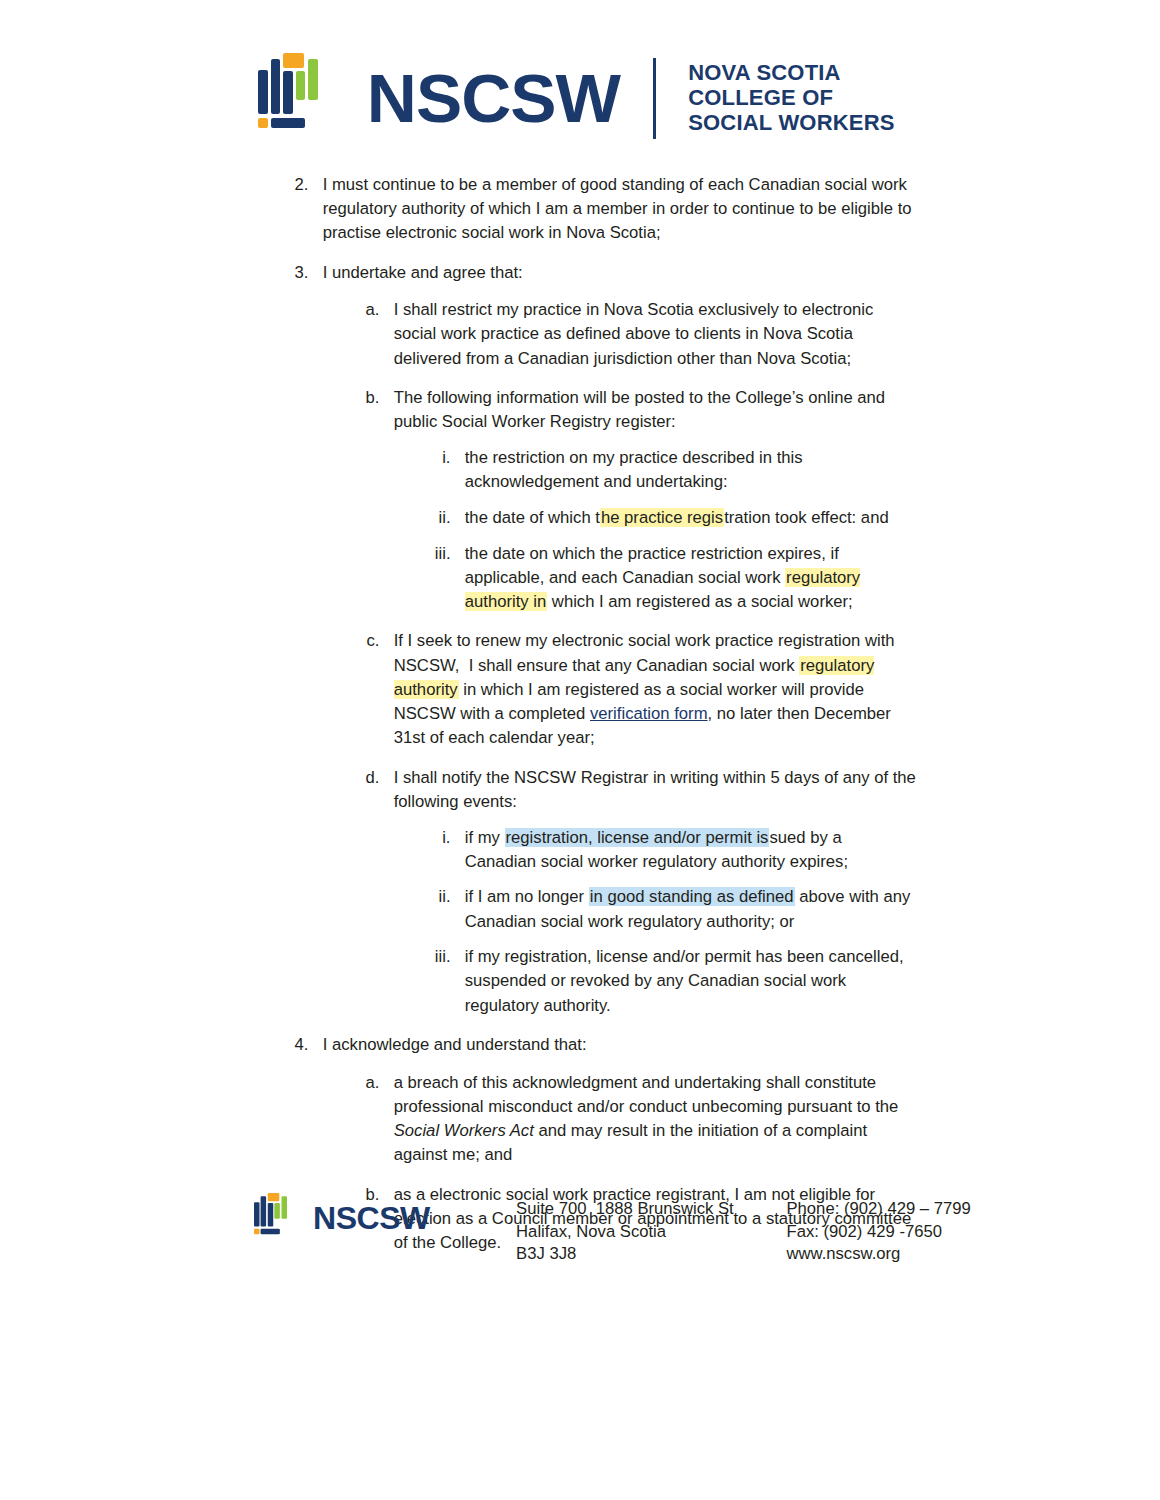NSCSW
NOVA SCOTIA
COLLEGE OF
SOCIAL WORKERS
I must continue to be a member of good standing of each Canadian social work regulatory authority of which I am a member in order to continue to be eligible to practise electronic social work in Nova Scotia;
I undertake and agree that:
I shall restrict my practice in Nova Scotia exclusively to electronic social work practice as defined above to clients in Nova Scotia delivered from a Canadian jurisdiction other than Nova Scotia;
The following information will be posted to the College’s online and public Social Worker Registry register:
the restriction on my practice described in this acknowledgement and undertaking:
the date of which the practice registration took effect: and
the date on which the practice restriction expires, if applicable, and each Canadian social work regulatory authority in which I am registered as a social worker;
If I seek to renew my electronic social work practice registration with NSCSW, I shall ensure that any Canadian social work regulatory authority in which I am registered as a social worker will provide NSCSW with a completed verification form, no later then December 31st of each calendar year;
I shall notify the NSCSW Registrar in writing within 5 days of any of the following events:
if my registration, license and/or permit issued by a Canadian social worker regulatory authority expires;
if I am no longer in good standing as defined above with any Canadian social work regulatory authority; or
if my registration, license and/or permit has been cancelled, suspended or revoked by any Canadian social work regulatory authority.
I acknowledge and understand that:
a breach of this acknowledgment and undertaking shall constitute professional misconduct and/or conduct unbecoming pursuant to the Social Workers Act and may result in the initiation of a complaint against me; and
as a electronic social work practice registrant, I am not eligible for election as a Council member or appointment to a statutory committee of the College.
NSCSW
Suite 700 1888 Brunswick St
Halifax, Nova Scotia
B3J 3J8
Phone: (902) 429 – 7799
Fax: (902) 429 -7650
www.nscsw.org